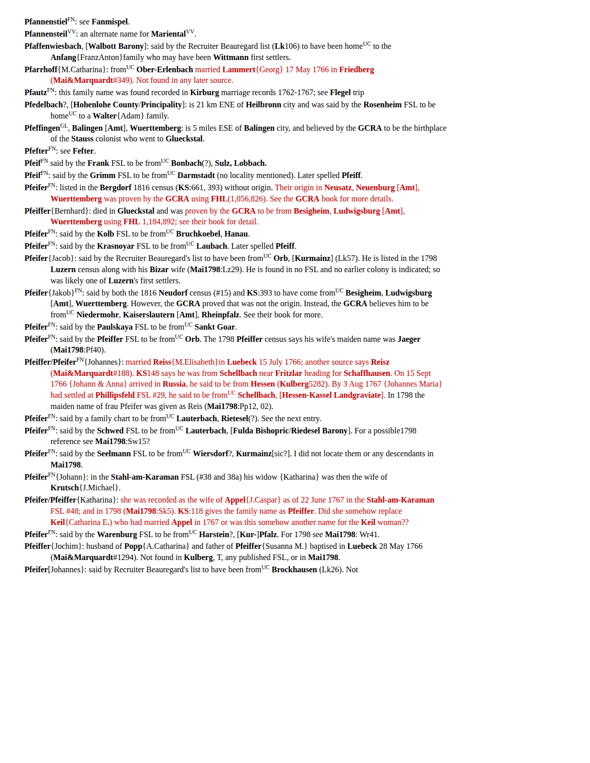PfannenstielFN: see Fanmispel.
PfannensteilVV: an alternate name for MarientalVV.
Pfaffenwiesbach, [Walbott Barony]: said by the Recruiter Beauregard list (Lk106) to have been homeUC to the Anfang{FranzAnton}family who may have been Wittmann first settlers.
Pfarrhoff{M.Catharina}: fromUC Ober-Erlenbach married Lammert{Georg} 17 May 1766 in Friedberg (Mai&Marquardt#349). Not found in any later source.
PfautzFN: this family name was found recorded in Kirburg marriage records 1762-1767; see Flegel trip
Pfedelbach?, [Hohenlohe County/Principality]: is 21 km ENE of Heilbronn city and was said by the Rosenheim FSL to be homeUC to a Walter{Adam} family.
PfeffingenGL, Balingen [Amt], Wuerttemberg: is 5 miles ESE of Balingen city, and believed by the GCRA to be the birthplace of the Stauss colonist who went to Glueckstal.
PfefterFN: see Fefter.
PfeifFN said by the Frank FSL to be fromUC Bonbach(?), Sulz, Lobbach.
PfeifFN: said by the Grimm FSL to be fromUC Darmstadt (no locality mentioned). Later spelled Pfeiff.
PfeiferFN: listed in the Bergdorf 1816 census (KS:661, 393) without origin. Their origin in Neusatz, Neuenburg [Amt], Wuerttemberg was proven by the GCRA using FHL(1,056,826). See the GCRA book for more details.
Pfeiffer{Bernhard}: died in Glueckstal and was proven by the GCRA to be from Besigheim, Ludwigsburg [Amt], Wuerttemberg using FHL 1,184,892; see their book for detail.
PfeiferFN: said by the Kolb FSL to be fromUC Bruchkoebel, Hanau.
PfeiferFN: said by the Krasnoyar FSL to be fromUC Laubach. Later spelled Pfeiff.
Pfeifer{Jacob}: said by the Recruiter Beauregard's list to have been fromUC Orb, [Kurmainz] (Lk57). He is listed in the 1798 Luzern census along with his Bizar wife (Mai1798:Lz29). He is found in no FSL and no earlier colony is indicated; so was likely one of Luzern's first settlers.
Pfeifer{Jakob}FN: said by both the 1816 Neudorf census (#15) and KS:393 to have come fromUC Besigheim, Ludwigsburg [Amt], Wuerttemberg. However, the GCRA proved that was not the origin. Instead, the GCRA believes him to be fromUC Niedermohr, Kaiserslautern [Amt], Rheinpfalz. See their book for more.
PfeiferFN: said by the Paulskaya FSL to be fromUC Sankt Goar.
PfeiferFN: said by the Pfeiffer FSL to be fromUC Orb. The 1798 Pfeiffer census says his wife's maiden name was Jaeger (Mai1798:Pf40).
Pfeiffer/PfeiferFN{Johannes}: married Reiss{M.Elisabeth}in Luebeck 15 July 1766; another source says Reisz (Mai&Marquardt#188). KS148 says he was from Schellbach near Fritzlar heading for Schaffhausen. On 15 Sept 1766 {Johann & Anna} arrived in Russia, he said to be from Hessen (Kulberg5282). By 3 Aug 1767 {Johannes Maria} had settled at Phillipsfeld FSL #29, he said to be fromUC Schellbach, [Hessen-Kassel Landgraviate]. In 1798 the maiden name of frau Pfeifer was given as Reis (Mai1798:Pp12, 02).
PfeiferFN: said by a family chart to be fromUC Lauterbach, Rietesel(?). See the next entry.
PfeiferFN: said by the Schwed FSL to be fromUC Lauterbach, [Fulda Bishopric/Riedesel Barony]. For a possible1798 reference see Mai1798:Sw15?
PfeiferFN: said by the Seelmann FSL to be fromUC Wiersdorf?, Kurmainz[sic?]. I did not locate them or any descendants in Mai1798.
PfeiferFN{Johann}: in the Stahl-am-Karaman FSL (#38 and 38a) his widow {Katharina} was then the wife of Krutsch{J.Michael}.
Pfeifer/Pfeiffer{Katharina}: she was recorded as the wife of Appel{J.Caspar} as of 22 June 1767 in the Stahl-am-Karaman FSL #48; and in 1798 (Mai1798:Sk5). KS:118 gives the family name as Pfeiffer. Did she somehow replace Keil{Catharina E.) who had married Appel in 1767 or was this somehow another name for the Keil woman??
PfeiferFN: said by the Warenburg FSL to be fromUC Harstein?, [Kur-]Pfalz. For 1798 see Mai1798: Wr41.
Pfeiffer{Jochim}: husband of Popp{A.Catharina} and father of Pfeiffer{Susanna M.} baptised in Luebeck 28 May 1766 (Mai&Marquardt#1294). Not found in Kulberg, T, any published FSL, or in Mai1798.
Pfeifer[Johannes}: said by Recruiter Beauregard's list to have been fromUC Brockhausen (Lk26). Not